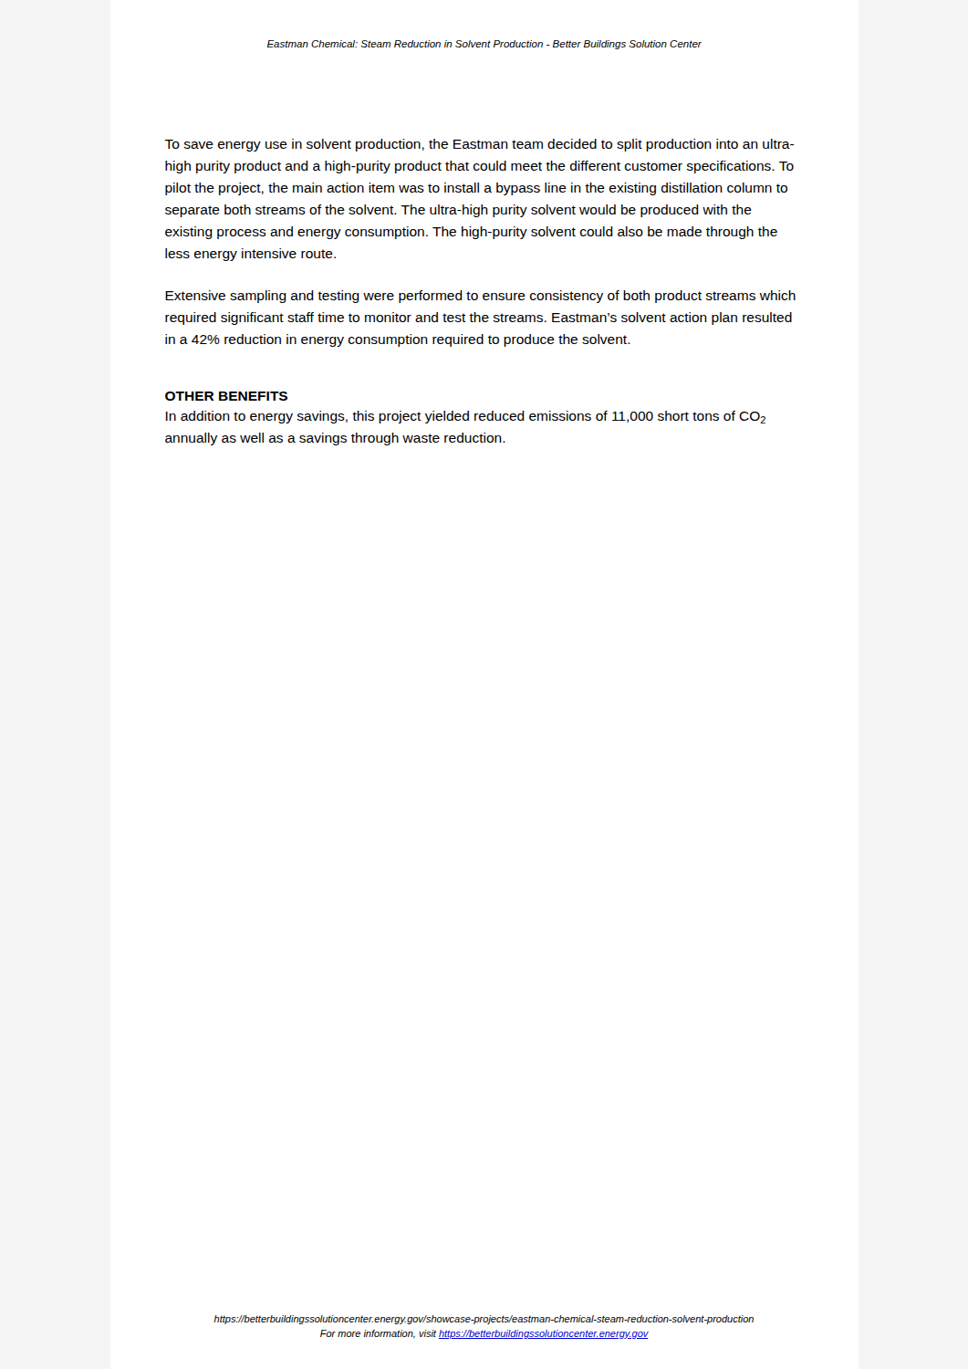Eastman Chemical: Steam Reduction in Solvent Production - Better Buildings Solution Center
To save energy use in solvent production, the Eastman team decided to split production into an ultra-high purity product and a high-purity product that could meet the different customer specifications. To pilot the project, the main action item was to install a bypass line in the existing distillation column to separate both streams of the solvent. The ultra-high purity solvent would be produced with the existing process and energy consumption. The high-purity solvent could also be made through the less energy intensive route.
Extensive sampling and testing were performed to ensure consistency of both product streams which required significant staff time to monitor and test the streams. Eastman’s solvent action plan resulted in a 42% reduction in energy consumption required to produce the solvent.
OTHER BENEFITS
In addition to energy savings, this project yielded reduced emissions of 11,000 short tons of CO2 annually as well as a savings through waste reduction.
https://betterbuildingssolutioncenter.energy.gov/showcase-projects/eastman-chemical-steam-reduction-solvent-production
For more information, visit https://betterbuildingssolutioncenter.energy.gov